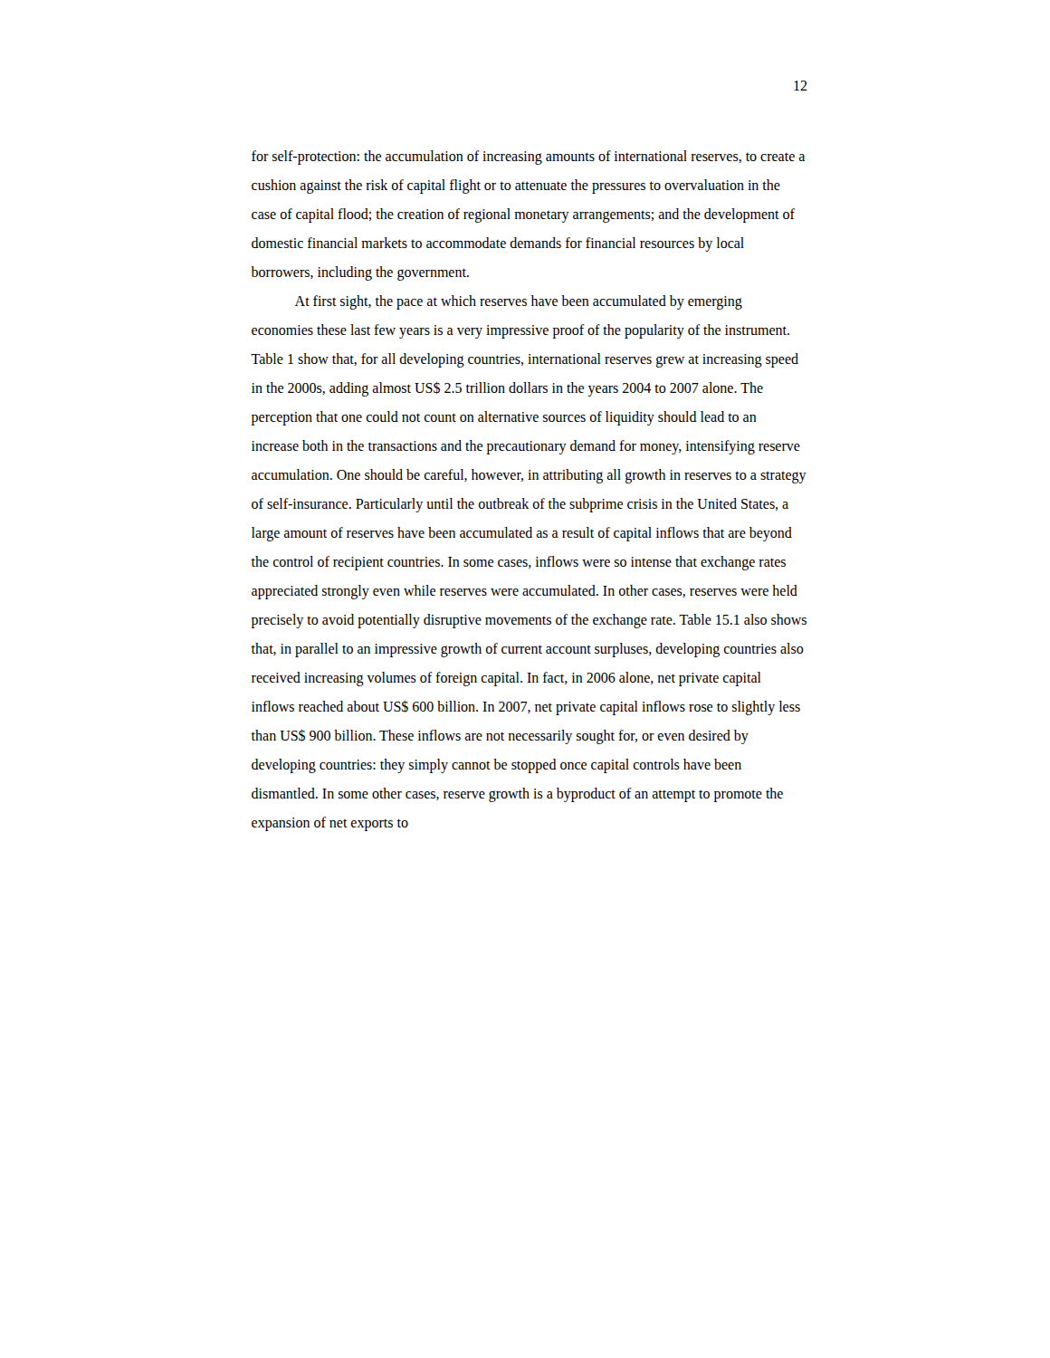12
for self-protection: the accumulation of increasing amounts of international reserves, to create a cushion against the risk of capital flight or to attenuate the pressures to overvaluation in the case of capital flood; the creation of regional monetary arrangements; and the development of domestic financial markets to accommodate demands for financial resources by local borrowers, including the government.
At first sight, the pace at which reserves have been accumulated by emerging economies these last few years is a very impressive proof of the popularity of the instrument. Table 1 show that, for all developing countries, international reserves grew at increasing speed in the 2000s, adding almost US$ 2.5 trillion dollars in the years 2004 to 2007 alone. The perception that one could not count on alternative sources of liquidity should lead to an increase both in the transactions and the precautionary demand for money, intensifying reserve accumulation. One should be careful, however, in attributing all growth in reserves to a strategy of self-insurance. Particularly until the outbreak of the subprime crisis in the United States, a large amount of reserves have been accumulated as a result of capital inflows that are beyond the control of recipient countries. In some cases, inflows were so intense that exchange rates appreciated strongly even while reserves were accumulated. In other cases, reserves were held precisely to avoid potentially disruptive movements of the exchange rate. Table 15.1 also shows that, in parallel to an impressive growth of current account surpluses, developing countries also received increasing volumes of foreign capital. In fact, in 2006 alone, net private capital inflows reached about US$ 600 billion. In 2007, net private capital inflows rose to slightly less than US$ 900 billion. These inflows are not necessarily sought for, or even desired by developing countries: they simply cannot be stopped once capital controls have been dismantled. In some other cases, reserve growth is a byproduct of an attempt to promote the expansion of net exports to